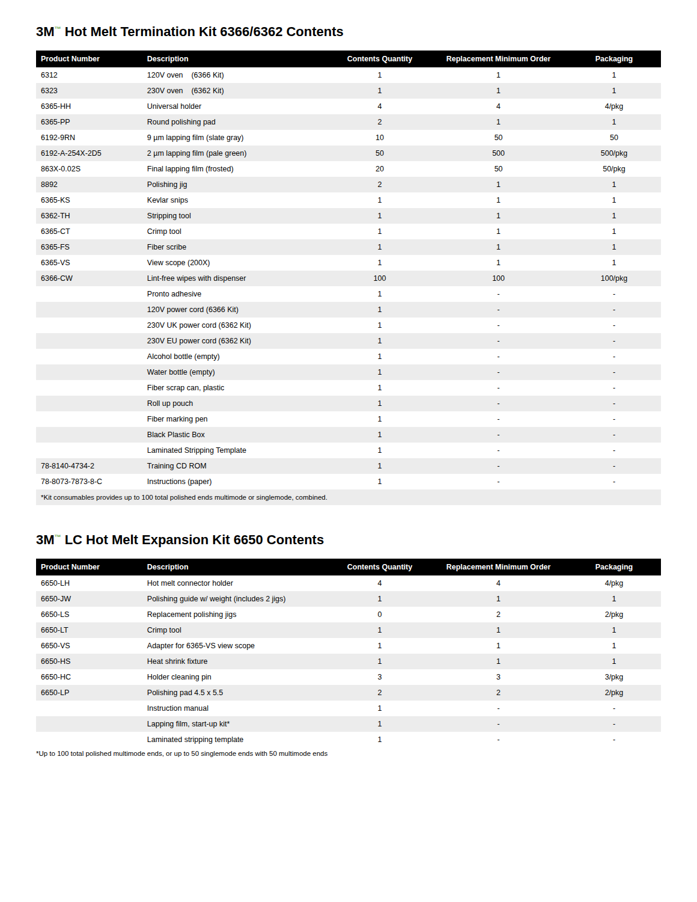3M™ Hot Melt Termination Kit 6366/6362 Contents
| Product Number | Description | Contents Quantity | Replacement Minimum Order | Packaging |
| --- | --- | --- | --- | --- |
| 6312 | 120V oven (6366 Kit) | 1 | 1 | 1 |
| 6323 | 230V oven (6362 Kit) | 1 | 1 | 1 |
| 6365-HH | Universal holder | 4 | 4 | 4/pkg |
| 6365-PP | Round polishing pad | 2 | 1 | 1 |
| 6192-9RN | 9 µm lapping film (slate gray) | 10 | 50 | 50 |
| 6192-A-254X-2D5 | 2 µm lapping film (pale green) | 50 | 500 | 500/pkg |
| 863X-0.02S | Final lapping film (frosted) | 20 | 50 | 50/pkg |
| 8892 | Polishing jig | 2 | 1 | 1 |
| 6365-KS | Kevlar snips | 1 | 1 | 1 |
| 6362-TH | Stripping tool | 1 | 1 | 1 |
| 6365-CT | Crimp tool | 1 | 1 | 1 |
| 6365-FS | Fiber scribe | 1 | 1 | 1 |
| 6365-VS | View scope (200X) | 1 | 1 | 1 |
| 6366-CW | Lint-free wipes with dispenser | 100 | 100 | 100/pkg |
| | Pronto adhesive | 1 | - | - |
| | 120V power cord (6366 Kit) | 1 | - | - |
| | 230V UK power cord (6362 Kit) | 1 | - | - |
| | 230V EU power cord (6362 Kit) | 1 | - | - |
| | Alcohol bottle (empty) | 1 | - | - |
| | Water bottle (empty) | 1 | - | - |
| | Fiber scrap can, plastic | 1 | - | - |
| | Roll up pouch | 1 | - | - |
| | Fiber marking pen | 1 | - | - |
| | Black Plastic Box | 1 | - | - |
| | Laminated Stripping Template | 1 | - | - |
| 78-8140-4734-2 | Training CD ROM | 1 | - | - |
| 78-8073-7873-8-C | Instructions (paper) | 1 | - | - |
*Kit consumables provides up to 100 total polished ends multimode or singlemode, combined.
3M™ LC Hot Melt Expansion Kit 6650 Contents
| Product Number | Description | Contents Quantity | Replacement Minimum Order | Packaging |
| --- | --- | --- | --- | --- |
| 6650-LH | Hot melt connector holder | 4 | 4 | 4/pkg |
| 6650-JW | Polishing guide w/ weight (includes 2 jigs) | 1 | 1 | 1 |
| 6650-LS | Replacement polishing jigs | 0 | 2 | 2/pkg |
| 6650-LT | Crimp tool | 1 | 1 | 1 |
| 6650-VS | Adapter for 6365-VS view scope | 1 | 1 | 1 |
| 6650-HS | Heat shrink fixture | 1 | 1 | 1 |
| 6650-HC | Holder cleaning pin | 3 | 3 | 3/pkg |
| 6650-LP | Polishing pad 4.5 x 5.5 | 2 | 2 | 2/pkg |
| | Instruction manual | 1 | - | - |
| | Lapping film, start-up kit* | 1 | - | - |
| | Laminated stripping template | 1 | - | - |
*Up to 100 total polished multimode ends, or up to 50 singlemode ends with 50 multimode ends